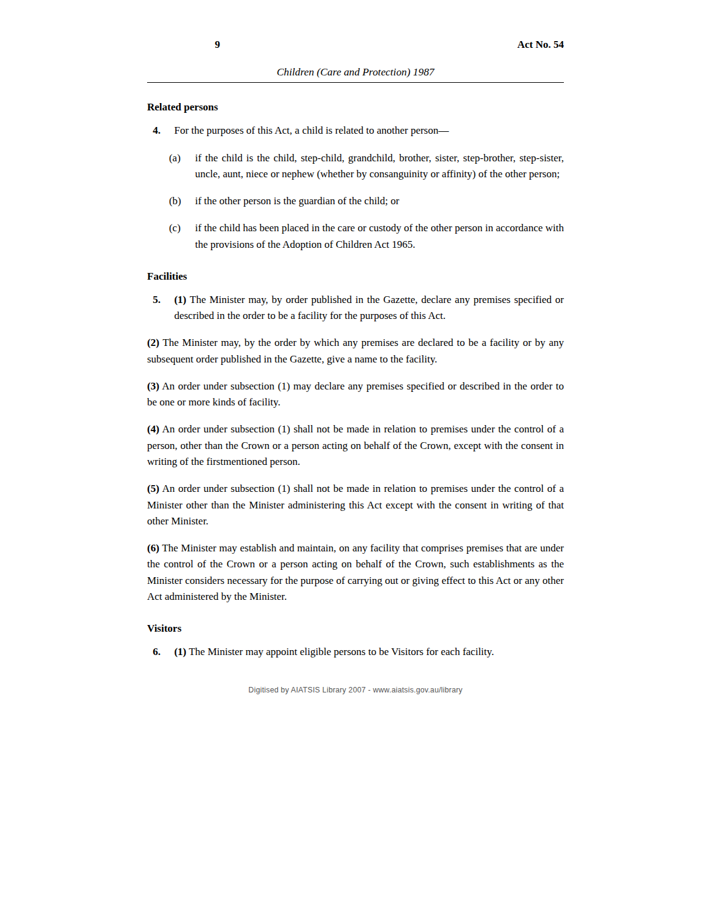9 Act No. 54
Children (Care and Protection) 1987
Related persons
4. For the purposes of this Act, a child is related to another person—
(a) if the child is the child, step-child, grandchild, brother, sister, step-brother, step-sister, uncle, aunt, niece or nephew (whether by consanguinity or affinity) of the other person;
(b) if the other person is the guardian of the child; or
(c) if the child has been placed in the care or custody of the other person in accordance with the provisions of the Adoption of Children Act 1965.
Facilities
5.(1) The Minister may, by order published in the Gazette, declare any premises specified or described in the order to be a facility for the purposes of this Act.
(2) The Minister may, by the order by which any premises are declared to be a facility or by any subsequent order published in the Gazette, give a name to the facility.
(3) An order under subsection (1) may declare any premises specified or described in the order to be one or more kinds of facility.
(4) An order under subsection (1) shall not be made in relation to premises under the control of a person, other than the Crown or a person acting on behalf of the Crown, except with the consent in writing of the firstmentioned person.
(5) An order under subsection (1) shall not be made in relation to premises under the control of a Minister other than the Minister administering this Act except with the consent in writing of that other Minister.
(6) The Minister may establish and maintain, on any facility that comprises premises that are under the control of the Crown or a person acting on behalf of the Crown, such establishments as the Minister considers necessary for the purpose of carrying out or giving effect to this Act or any other Act administered by the Minister.
Visitors
6.(1) The Minister may appoint eligible persons to be Visitors for each facility.
Digitised by AIATSIS Library 2007 - www.aiatsis.gov.au/library